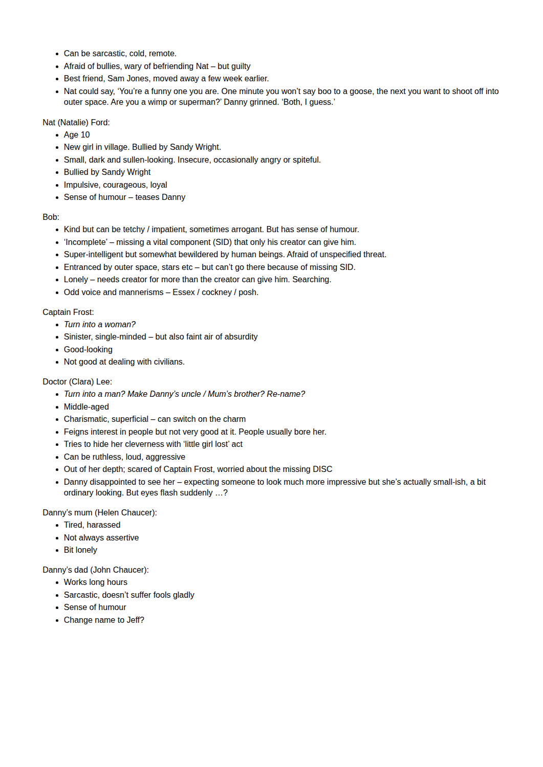Can be sarcastic, cold, remote.
Afraid of bullies, wary of befriending Nat – but guilty
Best friend, Sam Jones, moved away a few week earlier.
Nat could say, ‘You’re a funny one you are. One minute you won’t say boo to a goose, the next you want to shoot off into outer space. Are you a wimp or superman?’ Danny grinned. ‘Both, I guess.’
Nat (Natalie) Ford:
Age 10
New girl in village. Bullied by Sandy Wright.
Small, dark and sullen-looking. Insecure, occasionally angry or spiteful.
Bullied by Sandy Wright
Impulsive, courageous, loyal
Sense of humour – teases Danny
Bob:
Kind but can be tetchy / impatient, sometimes arrogant. But has sense of humour.
‘Incomplete’ – missing a vital component (SID) that only his creator can give him.
Super-intelligent but somewhat bewildered by human beings. Afraid of unspecified threat.
Entranced by outer space, stars etc – but can’t go there because of missing SID.
Lonely – needs creator for more than the creator can give him. Searching.
Odd voice and mannerisms – Essex / cockney / posh.
Captain Frost:
Turn into a woman?
Sinister, single-minded – but also faint air of absurdity
Good-looking
Not good at dealing with civilians.
Doctor (Clara) Lee:
Turn into a man? Make Danny’s uncle / Mum’s brother? Re-name?
Middle-aged
Charismatic, superficial – can switch on the charm
Feigns interest in people but not very good at it. People usually bore her.
Tries to hide her cleverness with ‘little girl lost’ act
Can be ruthless, loud, aggressive
Out of her depth; scared of Captain Frost, worried about the missing DISC
Danny disappointed to see her – expecting someone to look much more impressive but she’s actually small-ish, a bit ordinary looking. But eyes flash suddenly …?
Danny’s mum (Helen Chaucer):
Tired, harassed
Not always assertive
Bit lonely
Danny’s dad (John Chaucer):
Works long hours
Sarcastic, doesn’t suffer fools gladly
Sense of humour
Change name to Jeff?